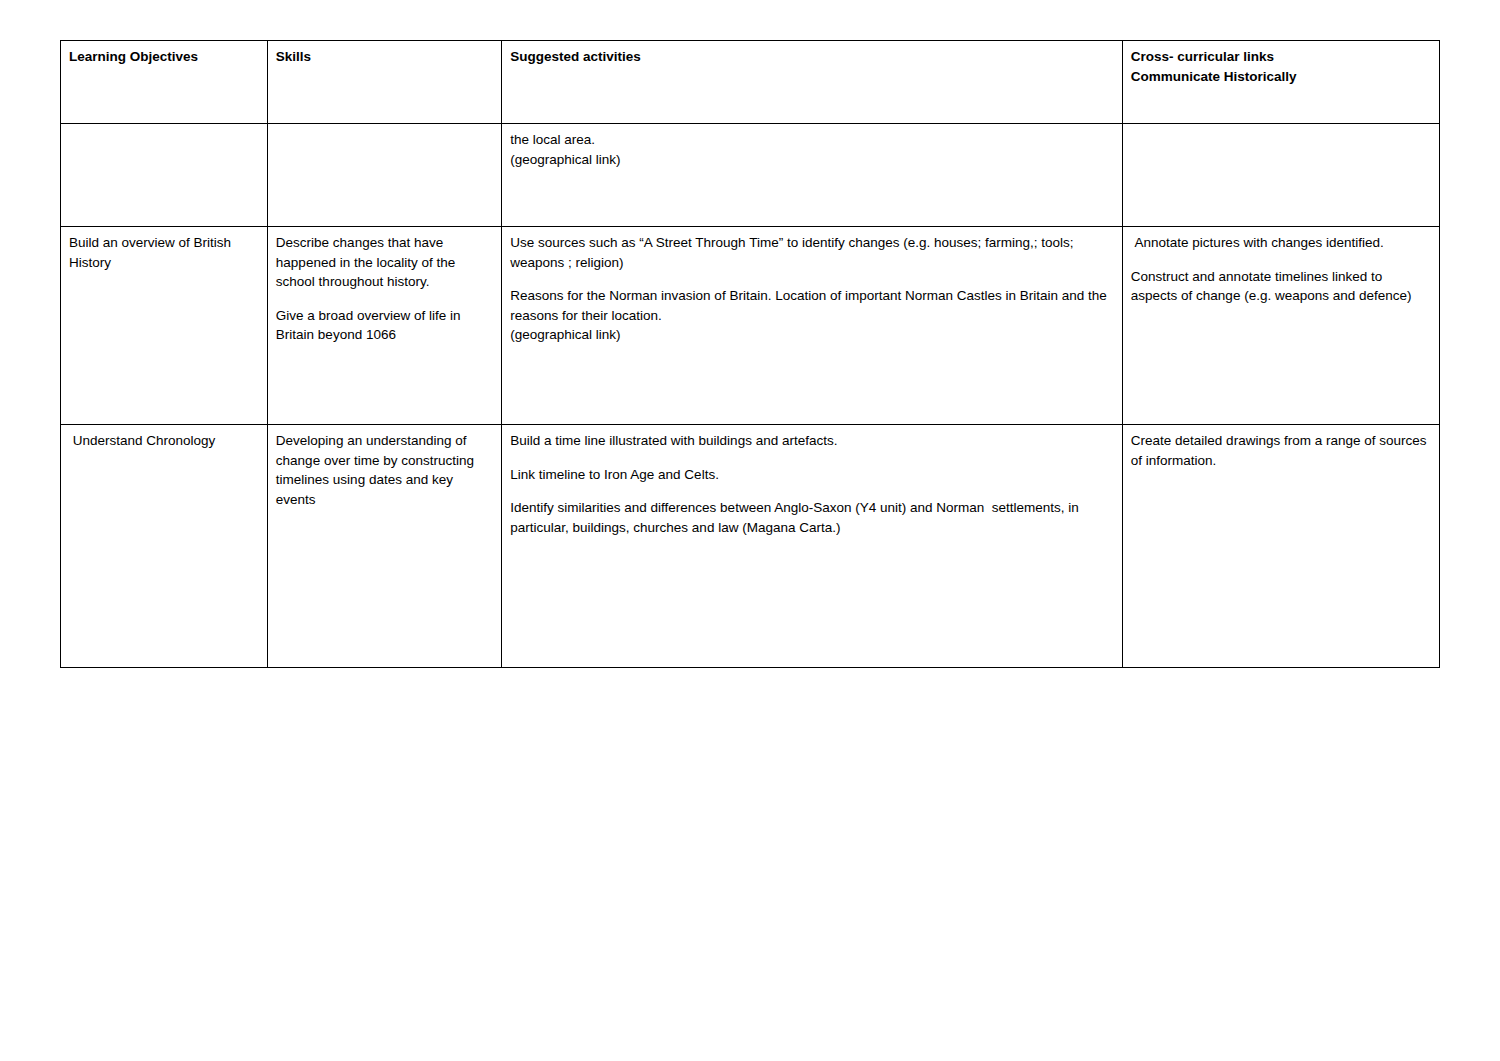| Learning Objectives | Skills | Suggested activities | Cross- curricular links Communicate Historically |
| --- | --- | --- | --- |
| | | the local area. (geographical link) | |
| Build an overview of British History | Describe changes that have happened in the locality of the school throughout history. Give a broad overview of life in Britain beyond 1066 | Use sources such as “A Street Through Time” to identify changes (e.g. houses; farming,; tools; weapons ; religion) Reasons for the Norman invasion of Britain. Location of important Norman Castles in Britain and the reasons for their location. (geographical link) | Annotate pictures with changes identified. Construct and annotate timelines linked to aspects of change (e.g. weapons and defence) |
| Understand Chronology | Developing an understanding of change over time by constructing timelines using dates and key events | Build a time line illustrated with buildings and artefacts. Link timeline to Iron Age and Celts. Identify similarities and differences between Anglo-Saxon (Y4 unit) and Norman settlements, in particular, buildings, churches and law (Magana Carta.) | Create detailed drawings from a range of sources of information. |